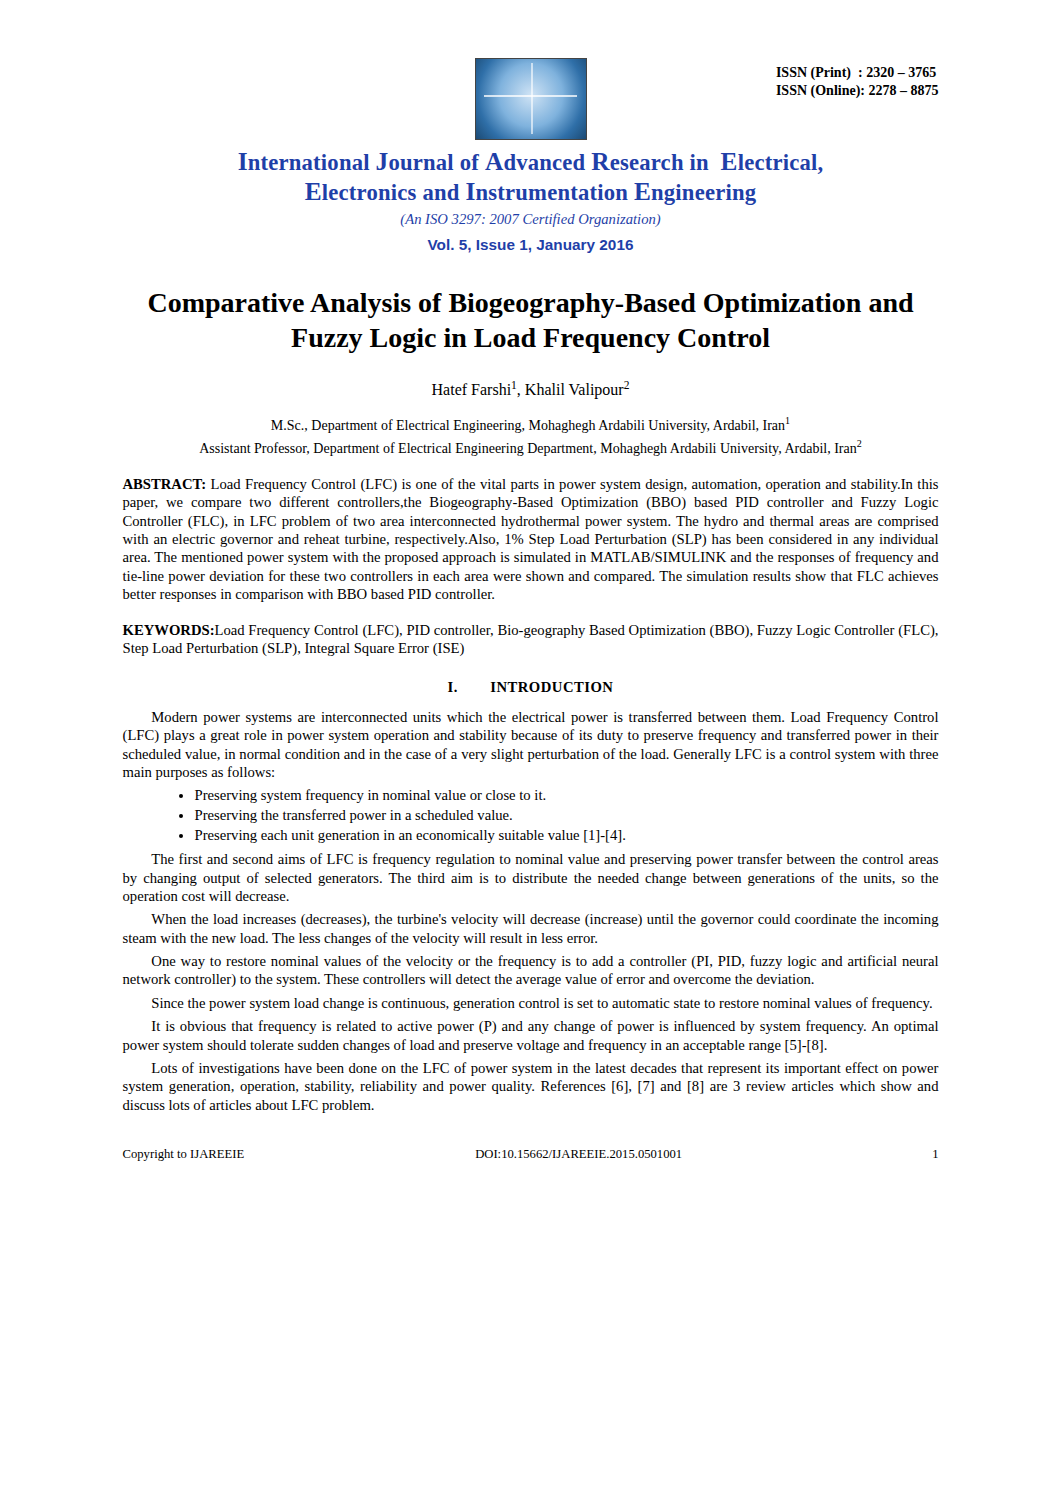ISSN (Print) : 2320 – 3765
ISSN (Online): 2278 – 8875
International Journal of Advanced Research in Electrical,
Electronics and Instrumentation Engineering
(An ISO 3297: 2007 Certified Organization)
Vol. 5, Issue 1, January 2016
Comparative Analysis of Biogeography-Based Optimization and Fuzzy Logic in Load Frequency Control
Hatef Farshi1, Khalil Valipour2
M.Sc., Department of Electrical Engineering, Mohaghegh Ardabili University, Ardabil, Iran1
Assistant Professor, Department of Electrical Engineering Department, Mohaghegh Ardabili University, Ardabil, Iran2
ABSTRACT: Load Frequency Control (LFC) is one of the vital parts in power system design, automation, operation and stability.In this paper, we compare two different controllers,the Biogeography-Based Optimization (BBO) based PID controller and Fuzzy Logic Controller (FLC), in LFC problem of two area interconnected hydrothermal power system. The hydro and thermal areas are comprised with an electric governor and reheat turbine, respectively.Also, 1% Step Load Perturbation (SLP) has been considered in any individual area. The mentioned power system with the proposed approach is simulated in MATLAB/SIMULINK and the responses of frequency and tie-line power deviation for these two controllers in each area were shown and compared. The simulation results show that FLC achieves better responses in comparison with BBO based PID controller.
KEYWORDS: Load Frequency Control (LFC), PID controller, Bio-geography Based Optimization (BBO), Fuzzy Logic Controller (FLC), Step Load Perturbation (SLP), Integral Square Error (ISE)
I. INTRODUCTION
Modern power systems are interconnected units which the electrical power is transferred between them. Load Frequency Control (LFC) plays a great role in power system operation and stability because of its duty to preserve frequency and transferred power in their scheduled value, in normal condition and in the case of a very slight perturbation of the load. Generally LFC is a control system with three main purposes as follows:
Preserving system frequency in nominal value or close to it.
Preserving the transferred power in a scheduled value.
Preserving each unit generation in an economically suitable value [1]-[4].
The first and second aims of LFC is frequency regulation to nominal value and preserving power transfer between the control areas by changing output of selected generators. The third aim is to distribute the needed change between generations of the units, so the operation cost will decrease.
When the load increases (decreases), the turbine's velocity will decrease (increase) until the governor could coordinate the incoming steam with the new load. The less changes of the velocity will result in less error.
One way to restore nominal values of the velocity or the frequency is to add a controller (PI, PID, fuzzy logic and artificial neural network controller) to the system. These controllers will detect the average value of error and overcome the deviation.
Since the power system load change is continuous, generation control is set to automatic state to restore nominal values of frequency.
It is obvious that frequency is related to active power (P) and any change of power is influenced by system frequency. An optimal power system should tolerate sudden changes of load and preserve voltage and frequency in an acceptable range [5]-[8].
Lots of investigations have been done on the LFC of power system in the latest decades that represent its important effect on power system generation, operation, stability, reliability and power quality. References [6], [7] and [8] are 3 review articles which show and discuss lots of articles about LFC problem.
Copyright to IJAREEIE
DOI:10.15662/IJAREEIE.2015.0501001
1